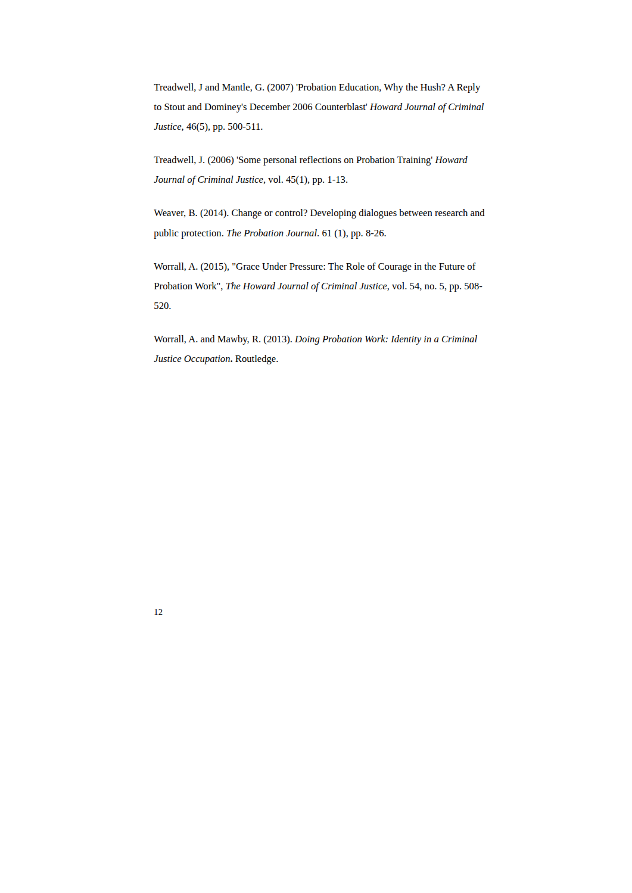Treadwell, J and Mantle, G. (2007) 'Probation Education, Why the Hush? A Reply to Stout and Dominey's December 2006 Counterblast' Howard Journal of Criminal Justice, 46(5), pp. 500-511.
Treadwell, J. (2006) 'Some personal reflections on Probation Training' Howard Journal of Criminal Justice, vol. 45(1), pp. 1-13.
Weaver, B. (2014). Change or control? Developing dialogues between research and public protection. The Probation Journal. 61 (1), pp. 8-26.
Worrall, A. (2015), "Grace Under Pressure: The Role of Courage in the Future of Probation Work", The Howard Journal of Criminal Justice, vol. 54, no. 5, pp. 508-520.
Worrall, A. and Mawby, R. (2013). Doing Probation Work: Identity in a Criminal Justice Occupation. Routledge.
12